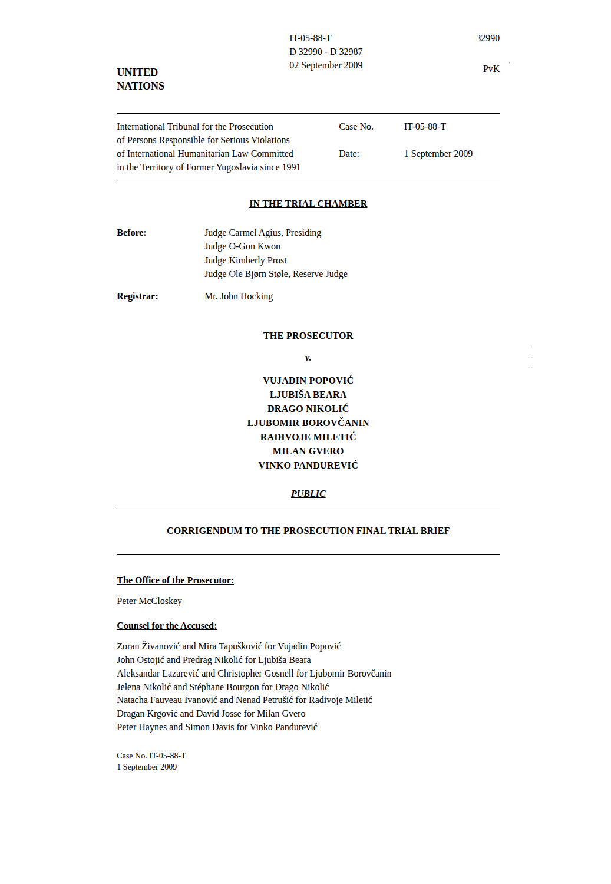'
IT-05-88-T
D 32990 - D 32987
02 September 2009
32990
PvK
UNITED
NATIONS
| International Tribunal for the Prosecution | Case No. | IT-05-88-T |
| of Persons Responsible for Serious Violations | | |
| of International Humanitarian Law Committed | Date: | 1 September 2009 |
| in the Territory of Former Yugoslavia since 1991 | | |
IN THE TRIAL CHAMBER
| Before: | Judge Carmel Agius, Presiding Judge O-Gon Kwon Judge Kimberly Prost Judge Ole Bjørn Støle, Reserve Judge |
| Registrar: | Mr. John Hocking |
THE PROSECUTOR
v.
VUJADIN POPOVIĆ
LJUBIŠA BEARA
DRAGO NIKOLIĆ
LJUBOMIR BOROVČANIN
RADIVOJE MILETIĆ
MILAN GVERO
VINKO PANDUREVIĆ
PUBLIC
CORRIGENDUM TO THE PROSECUTION FINAL TRIAL BRIEF
The Office of the Prosecutor:
Peter McCloskey
Counsel for the Accused:
Zoran Živanović and Mira Tapušković for Vujadin Popović
John Ostojić and Predrag Nikolić for Ljubiša Beara
Aleksandar Lazarević and Christopher Gosnell for Ljubomir Borovčanin
Jelena Nikolić and Stéphane Bourgon for Drago Nikolić
Natacha Fauveau Ivanović and Nenad Petrušić for Radivoje Miletić
Dragan Krgović and David Josse for Milan Gvero
Peter Haynes and Simon Davis for Vinko Pandurević
Case No. IT-05-88-T
1 September 2009
· · · · · ·